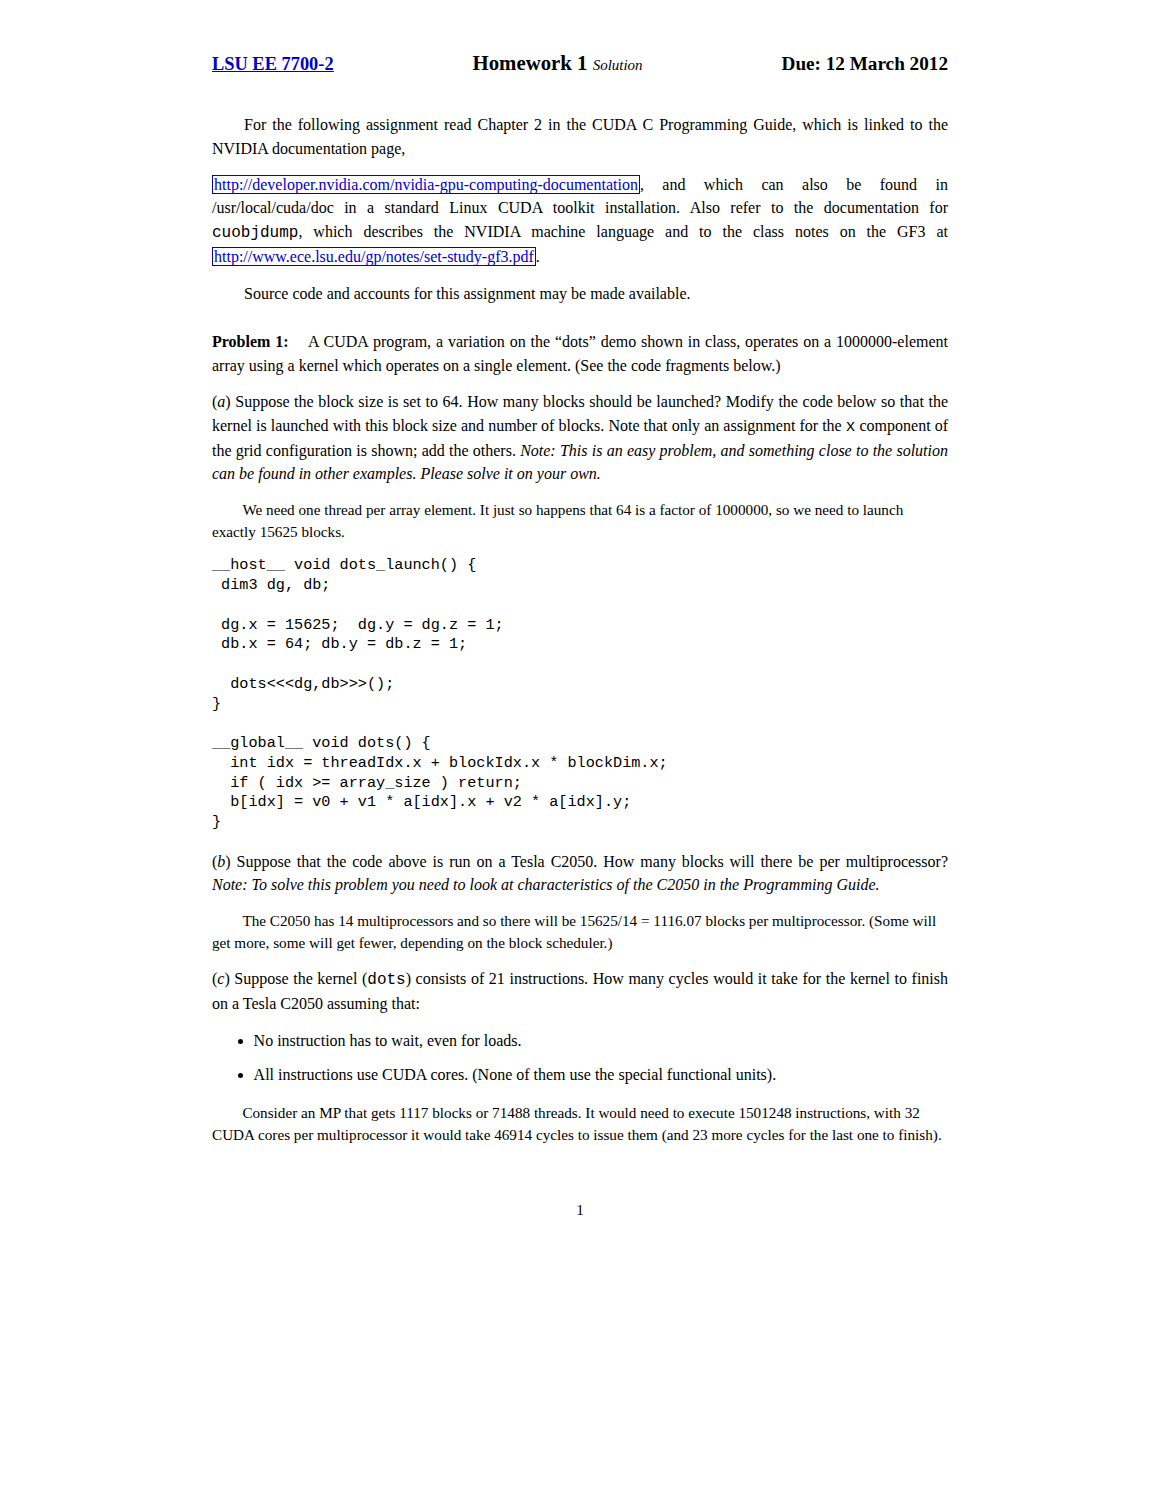LSU EE 7700-2 Homework 1 Solution Due: 12 March 2012
For the following assignment read Chapter 2 in the CUDA C Programming Guide, which is linked to the NVIDIA documentation page,
http://developer.nvidia.com/nvidia-gpu-computing-documentation, and which can also be found in /usr/local/cuda/doc in a standard Linux CUDA toolkit installation. Also refer to the documentation for cuobjdump, which describes the NVIDIA machine language and to the class notes on the GF3 at http://www.ece.lsu.edu/gp/notes/set-study-gf3.pdf.
Source code and accounts for this assignment may be made available.
Problem 1: A CUDA program, a variation on the “dots” demo shown in class, operates on a 1000000-element array using a kernel which operates on a single element. (See the code fragments below.)
(a) Suppose the block size is set to 64. How many blocks should be launched? Modify the code below so that the kernel is launched with this block size and number of blocks. Note that only an assignment for the x component of the grid configuration is shown; add the others. Note: This is an easy problem, and something close to the solution can be found in other examples. Please solve it on your own.
We need one thread per array element. It just so happens that 64 is a factor of 1000000, so we need to launch exactly 15625 blocks.
__host__ void dots_launch() {
 dim3 dg, db;

 dg.x = 15625;  dg.y = dg.z = 1;
 db.x = 64; db.y = db.z = 1;

  dots<<<dg,db>>>();
}

__global__ void dots() {
  int idx = threadIdx.x + blockIdx.x * blockDim.x;
  if ( idx >= array_size ) return;
  b[idx] = v0 + v1 * a[idx].x + v2 * a[idx].y;
}
(b) Suppose that the code above is run on a Tesla C2050. How many blocks will there be per multiprocessor? Note: To solve this problem you need to look at characteristics of the C2050 in the Programming Guide.
The C2050 has 14 multiprocessors and so there will be 15625/14 = 1116.07 blocks per multiprocessor. (Some will get more, some will get fewer, depending on the block scheduler.)
(c) Suppose the kernel (dots) consists of 21 instructions. How many cycles would it take for the kernel to finish on a Tesla C2050 assuming that:
No instruction has to wait, even for loads.
All instructions use CUDA cores. (None of them use the special functional units).
Consider an MP that gets 1117 blocks or 71488 threads. It would need to execute 1501248 instructions, with 32 CUDA cores per multiprocessor it would take 46914 cycles to issue them (and 23 more cycles for the last one to finish).
1